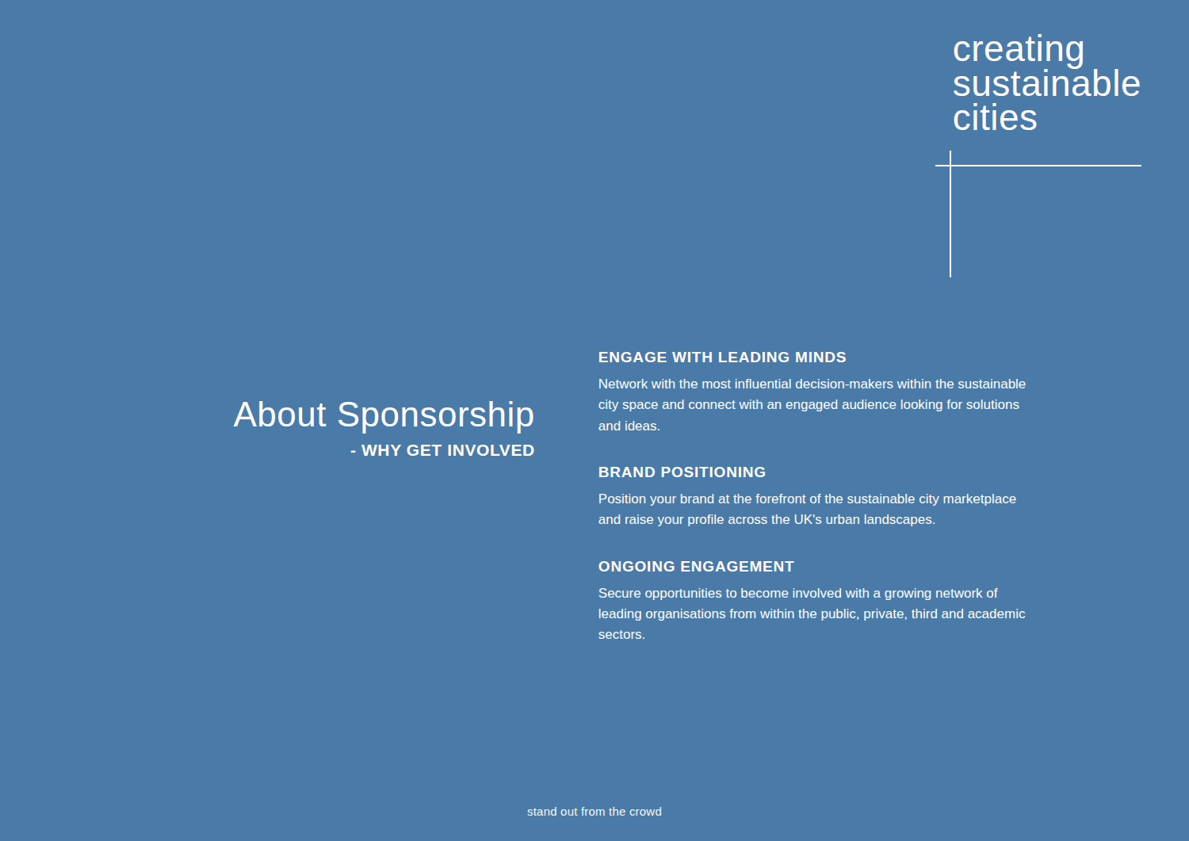creating sustainable cities
About Sponsorship
- WHY GET INVOLVED
Engage with leading minds
Network with the most influential decision-makers within the sustainable city space and connect with an engaged audience looking for solutions and ideas.
Brand positioning
Position your brand at the forefront of the sustainable city marketplace and raise your profile across the UK's urban landscapes.
Ongoing engagement
Secure opportunities to become involved with a growing network of leading organisations from within the public, private, third and academic sectors.
stand out from the crowd